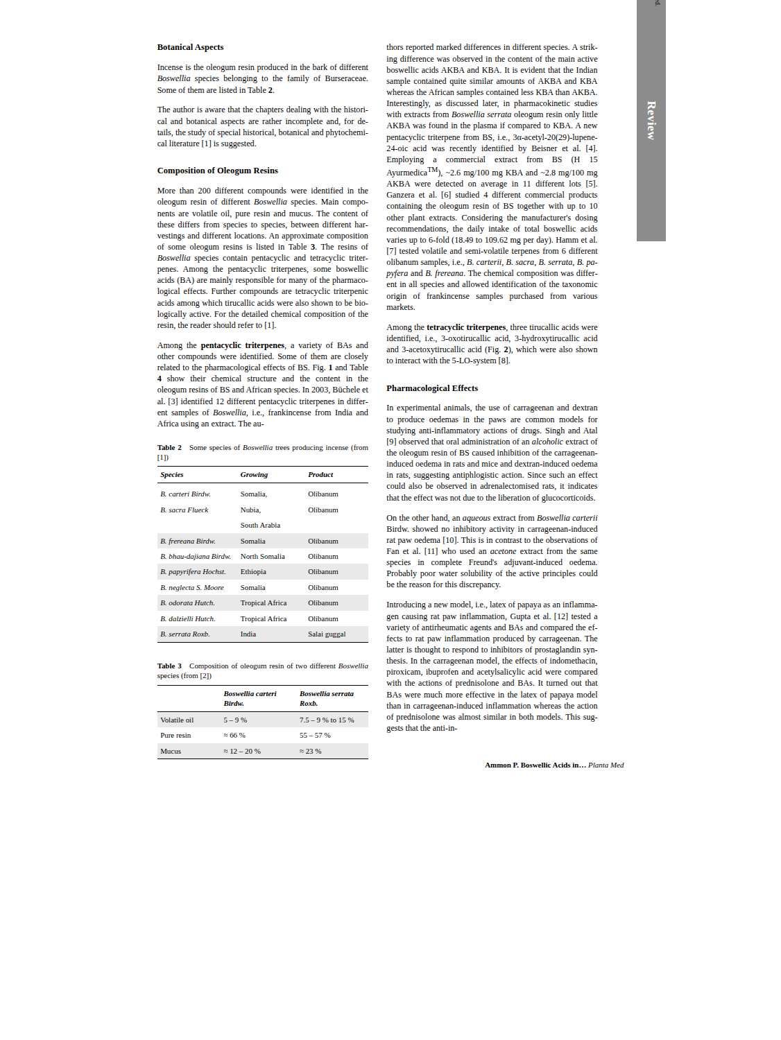Review
This document was downloaded for personal use only. Unauthorized distribution is strictly prohibited.
Botanical Aspects
Incense is the oleogum resin produced in the bark of different Boswellia species belonging to the family of Burseraceae. Some of them are listed in Table 2.
The author is aware that the chapters dealing with the historical and botanical aspects are rather incomplete and, for details, the study of special historical, botanical and phytochemical literature [1] is suggested.
Composition of Oleogum Resins
More than 200 different compounds were identified in the oleogum resin of different Boswellia species. Main components are volatile oil, pure resin and mucus. The content of these differs from species to species, between different harvestings and different locations. An approximate composition of some oleogum resins is listed in Table 3. The resins of Boswellia species contain pentacyclic and tetracyclic triterpenes. Among the pentacyclic triterpenes, some boswellic acids (BA) are mainly responsible for many of the pharmacological effects. Further compounds are tetracyclic triterpenic acids among which tirucallic acids were also shown to be biologically active. For the detailed chemical composition of the resin, the reader should refer to [1].
Among the pentacyclic triterpenes, a variety of BAs and other compounds were identified. Some of them are closely related to the pharmacological effects of BS. Fig. 1 and Table 4 show their chemical structure and the content in the oleogum resins of BS and African species. In 2003, Büchele et al. [3] identified 12 different pentacyclic triterpenes in different samples of Boswellia, i.e., frankincense from India and Africa using an extract. The au-
Table 2 Some species of Boswellia trees producing incense (from [1])
| Species | Growing | Product |
| --- | --- | --- |
| B. carteri Birdw. | Somalia, | Olibanum |
| B. sacra Flueck | Nubia, | Olibanum |
| | South Arabia | |
| B. frereana Birdw. | Somalia | Olibanum |
| B. bhau-dajiana Birdw. | North Somalia | Olibanum |
| B. papyrifera Hochst. | Ethiopia | Olibanum |
| B. neglecta S. Moore | Somalia | Olibanum |
| B. odorata Hutch. | Tropical Africa | Olibanum |
| B. dalzielli Hutch. | Tropical Africa | Olibanum |
| B. serrata Roxb. | India | Salai guggal |
Table 3 Composition of oleogum resin of two different Boswellia species (from [2])
| | Boswellia carteri Birdw. | Boswellia serrata Roxb. |
| --- | --- | --- |
| Volatile oil | 5 – 9 % | 7.5 – 9 % to 15 % |
| Pure resin | ≈ 66 % | 55 – 57 % |
| Mucus | ≈ 12 – 20 % | ≈ 23 % |
thors reported marked differences in different species. A striking difference was observed in the content of the main active boswellic acids AKBA and KBA. It is evident that the Indian sample contained quite similar amounts of AKBA and KBA whereas the African samples contained less KBA than AKBA. Interestingly, as discussed later, in pharmacokinetic studies with extracts from Boswellia serrata oleogum resin only little AKBA was found in the plasma if compared to KBA. A new pentacyclic triterpene from BS, i.e., 3α-acetyl-20(29)-lupene-24-oic acid was recently identified by Beisner et al. [4]. Employing a commercial extract from BS (H 15 AyurmedicaTM), ~2.6 mg/100 mg KBA and ~2.8 mg/100 mg AKBA were detected on average in 11 different lots [5]. Ganzera et al. [6] studied 4 different commercial products containing the oleogum resin of BS together with up to 10 other plant extracts. Considering the manufacturer's dosing recommendations, the daily intake of total boswellic acids varies up to 6-fold (18.49 to 109.62 mg per day). Hamm et al. [7] tested volatile and semi-volatile terpenes from 6 different olibanum samples, i.e., B. carterii, B. sacra, B. serrata, B. papyfera and B. frereana. The chemical composition was different in all species and allowed identification of the taxonomic origin of frankincense samples purchased from various markets.
Among the tetracyclic triterpenes, three tirucallic acids were identified, i.e., 3-oxotirucallic acid, 3-hydroxytirucallic acid and 3-acetoxytirucallic acid (Fig. 2), which were also shown to interact with the 5-LO-system [8].
Pharmacological Effects
In experimental animals, the use of carrageenan and dextran to produce oedemas in the paws are common models for studying anti-inflammatory actions of drugs. Singh and Atal [9] observed that oral administration of an alcoholic extract of the oleogum resin of BS caused inhibition of the carrageenan-induced oedema in rats and mice and dextran-induced oedema in rats, suggesting antiphlogistic action. Since such an effect could also be observed in adrenalectomised rats, it indicates that the effect was not due to the liberation of glucocorticoids.
On the other hand, an aqueous extract from Boswellia carterii Birdw. showed no inhibitory activity in carrageenan-induced rat paw oedema [10]. This is in contrast to the observations of Fan et al. [11] who used an acetone extract from the same species in complete Freund's adjuvant-induced oedema. Probably poor water solubility of the active principles could be the reason for this discrepancy.
Introducing a new model, i.e., latex of papaya as an inflammagen causing rat paw inflammation, Gupta et al. [12] tested a variety of antirheumatic agents and BAs and compared the effects to rat paw inflammation produced by carrageenan. The latter is thought to respond to inhibitors of prostaglandin synthesis. In the carrageenan model, the effects of indomethacin, piroxicam, ibuprofen and acetylsalicylic acid were compared with the actions of prednisolone and BAs. It turned out that BAs were much more effective in the latex of papaya model than in carrageenan-induced inflammation whereas the action of prednisolone was almost similar in both models. This suggests that the anti-in-
Ammon P. Boswellic Acids in… Planta Med